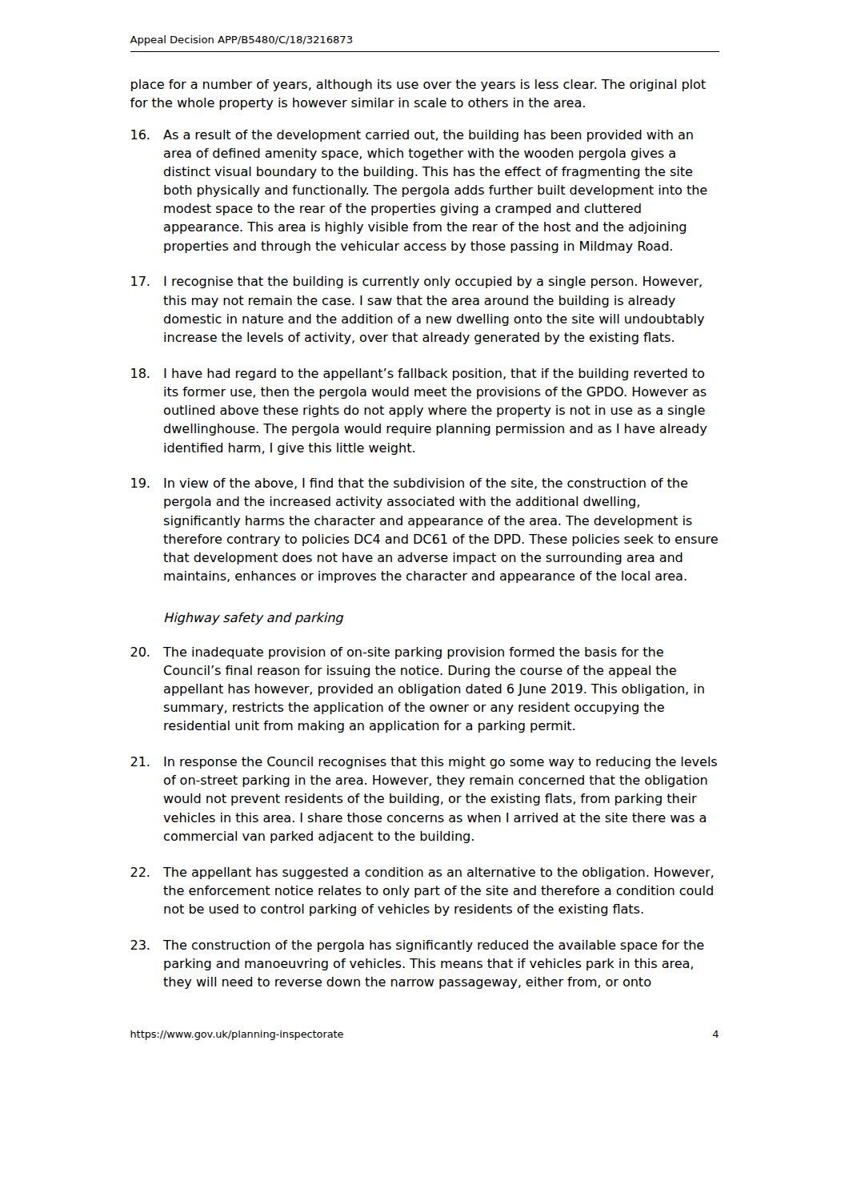Appeal Decision APP/B5480/C/18/3216873
place for a number of years, although its use over the years is less clear. The original plot for the whole property is however similar in scale to others in the area.
16. As a result of the development carried out, the building has been provided with an area of defined amenity space, which together with the wooden pergola gives a distinct visual boundary to the building. This has the effect of fragmenting the site both physically and functionally. The pergola adds further built development into the modest space to the rear of the properties giving a cramped and cluttered appearance. This area is highly visible from the rear of the host and the adjoining properties and through the vehicular access by those passing in Mildmay Road.
17. I recognise that the building is currently only occupied by a single person. However, this may not remain the case. I saw that the area around the building is already domestic in nature and the addition of a new dwelling onto the site will undoubtably increase the levels of activity, over that already generated by the existing flats.
18. I have had regard to the appellant’s fallback position, that if the building reverted to its former use, then the pergola would meet the provisions of the GPDO. However as outlined above these rights do not apply where the property is not in use as a single dwellinghouse. The pergola would require planning permission and as I have already identified harm, I give this little weight.
19. In view of the above, I find that the subdivision of the site, the construction of the pergola and the increased activity associated with the additional dwelling, significantly harms the character and appearance of the area. The development is therefore contrary to policies DC4 and DC61 of the DPD. These policies seek to ensure that development does not have an adverse impact on the surrounding area and maintains, enhances or improves the character and appearance of the local area.
Highway safety and parking
20. The inadequate provision of on-site parking provision formed the basis for the Council’s final reason for issuing the notice. During the course of the appeal the appellant has however, provided an obligation dated 6 June 2019. This obligation, in summary, restricts the application of the owner or any resident occupying the residential unit from making an application for a parking permit.
21. In response the Council recognises that this might go some way to reducing the levels of on-street parking in the area. However, they remain concerned that the obligation would not prevent residents of the building, or the existing flats, from parking their vehicles in this area. I share those concerns as when I arrived at the site there was a commercial van parked adjacent to the building.
22. The appellant has suggested a condition as an alternative to the obligation. However, the enforcement notice relates to only part of the site and therefore a condition could not be used to control parking of vehicles by residents of the existing flats.
23. The construction of the pergola has significantly reduced the available space for the parking and manoeuvring of vehicles. This means that if vehicles park in this area, they will need to reverse down the narrow passageway, either from, or onto
https://www.gov.uk/planning-inspectorate 4